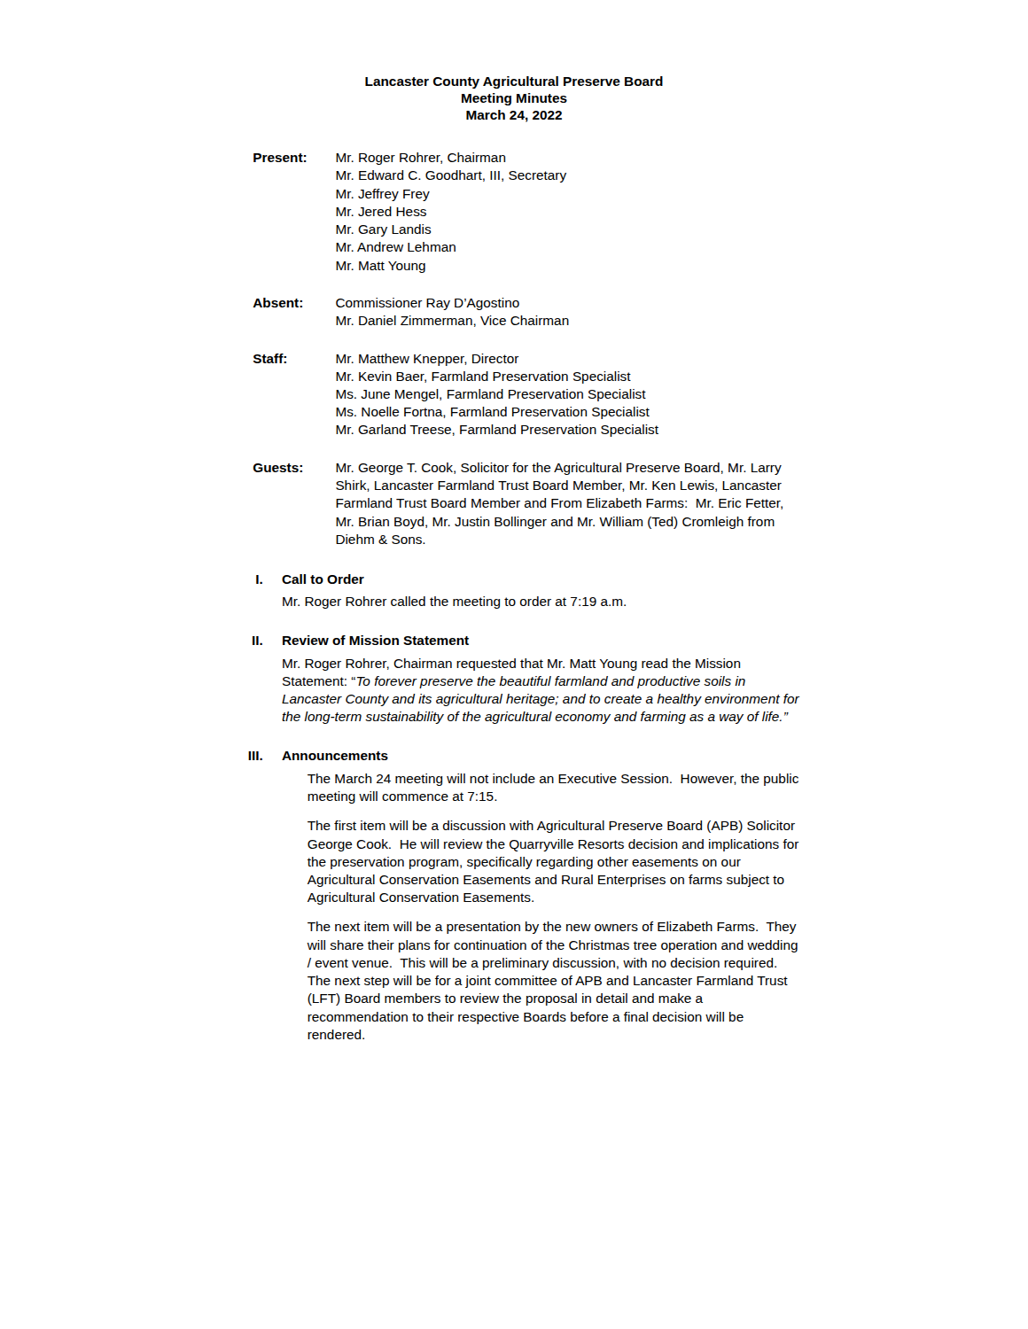Lancaster County Agricultural Preserve Board
Meeting Minutes
March 24, 2022
Present:
Mr. Roger Rohrer, Chairman
Mr. Edward C. Goodhart, III, Secretary
Mr. Jeffrey Frey
Mr. Jered Hess
Mr. Gary Landis
Mr. Andrew Lehman
Mr. Matt Young
Absent:
Commissioner Ray D’Agostino
Mr. Daniel Zimmerman, Vice Chairman
Staff:
Mr. Matthew Knepper, Director
Mr. Kevin Baer, Farmland Preservation Specialist
Ms. June Mengel, Farmland Preservation Specialist
Ms. Noelle Fortna, Farmland Preservation Specialist
Mr. Garland Treese, Farmland Preservation Specialist
Guests:
Mr. George T. Cook, Solicitor for the Agricultural Preserve Board, Mr. Larry Shirk, Lancaster Farmland Trust Board Member, Mr. Ken Lewis, Lancaster Farmland Trust Board Member and From Elizabeth Farms: Mr. Eric Fetter, Mr. Brian Boyd, Mr. Justin Bollinger and Mr. William (Ted) Cromleigh from Diehm & Sons.
I.
Call to Order
Mr. Roger Rohrer called the meeting to order at 7:19 a.m.
II.
Review of Mission Statement
Mr. Roger Rohrer, Chairman requested that Mr. Matt Young read the Mission Statement: “To forever preserve the beautiful farmland and productive soils in Lancaster County and its agricultural heritage; and to create a healthy environment for the long-term sustainability of the agricultural economy and farming as a way of life.”
III.
Announcements
The March 24 meeting will not include an Executive Session. However, the public meeting will commence at 7:15.
The first item will be a discussion with Agricultural Preserve Board (APB) Solicitor George Cook. He will review the Quarryville Resorts decision and implications for the preservation program, specifically regarding other easements on our Agricultural Conservation Easements and Rural Enterprises on farms subject to Agricultural Conservation Easements.
The next item will be a presentation by the new owners of Elizabeth Farms. They will share their plans for continuation of the Christmas tree operation and wedding / event venue. This will be a preliminary discussion, with no decision required. The next step will be for a joint committee of APB and Lancaster Farmland Trust (LFT) Board members to review the proposal in detail and make a recommendation to their respective Boards before a final decision will be rendered.